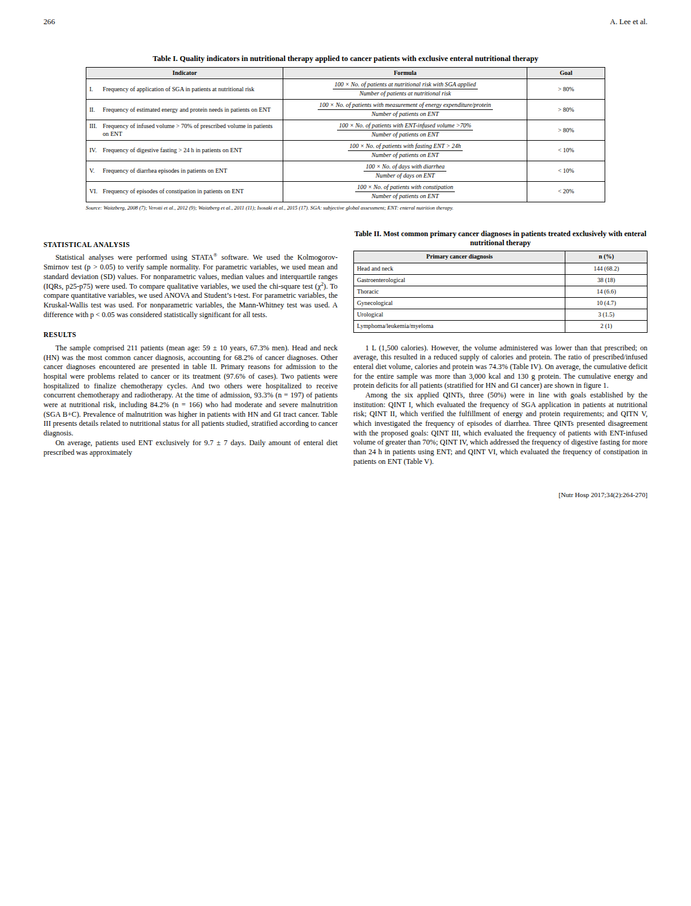266 A. Lee et al.
Table I. Quality indicators in nutritional therapy applied to cancer patients with exclusive enteral nutritional therapy
| Indicator | Formula | Goal |
| --- | --- | --- |
| I. Frequency of application of SGA in patients at nutritional risk | 100 × No. of patients at nutritional risk with SGA applied Number of patients at nutritional risk | > 80% |
| II. Frequency of estimated energy and protein needs in patients on ENT | 100 × No. of patients with measurement of energy expenditure/protein Number of patients on ENT | > 80% |
| III. Frequency of infused volume > 70% of prescribed volume in patients on ENT | 100 × No. of patients with ENT-infused volume >70% Number of patients on ENT | > 80% |
| IV. Frequency of digestive fasting > 24 h in patients on ENT | 100 × No. of patients with fasting ENT > 24h Number of patients on ENT | < 10% |
| V. Frequency of diarrhea episodes in patients on ENT | 100 × No. of days with diarrhea Number of days on ENT | < 10% |
| VI. Frequency of episodes of constipation in patients on ENT | 100 × No. of patients with constipation Number of patients on ENT | < 20% |
Source: Waitzberg, 2008 (7); Verotti et al., 2012 (9); Waitzberg et al., 2011 (11); Isosaki et al., 2015 (17). SGA: subjective global assessment; ENT: enteral nutrition therapy.
Statistical analysis
Statistical analyses were performed using STATA® software. We used the Kolmogorov-Smirnov test (p > 0.05) to verify sample normality. For parametric variables, we used mean and standard deviation (SD) values. For nonparametric values, median values and interquartile ranges (IQRs, p25-p75) were used. To compare qualitative variables, we used the chi-square test (χ2). To compare quantitative variables, we used ANOVA and Student’s t-test. For parametric variables, the Kruskal-Wallis test was used. For nonparametric variables, the Mann-Whitney test was used. A difference with p < 0.05 was considered statistically significant for all tests.
Results
The sample comprised 211 patients (mean age: 59 ± 10 years, 67.3% men). Head and neck (HN) was the most common cancer diagnosis, accounting for 68.2% of cancer diagnoses. Other cancer diagnoses encountered are presented in table II. Primary reasons for admission to the hospital were problems related to cancer or its treatment (97.6% of cases). Two patients were hospitalized to finalize chemotherapy cycles. And two others were hospitalized to receive concurrent chemotherapy and radiotherapy. At the time of admission, 93.3% (n = 197) of patients were at nutritional risk, including 84.2% (n = 166) who had moderate and severe malnutrition (SGA B+C). Prevalence of malnutrition was higher in patients with HN and GI tract cancer. Table III presents details related to nutritional status for all patients studied, stratified according to cancer diagnosis.
On average, patients used ENT exclusively for 9.7 ± 7 days. Daily amount of enteral diet prescribed was approximately
Table II. Most common primary cancer diagnoses in patients treated exclusively with enteral nutritional therapy
| Primary cancer diagnosis | n (%) |
| --- | --- |
| Head and neck | 144 (68.2) |
| Gastroenterological | 38 (18) |
| Thoracic | 14 (6.6) |
| Gynecological | 10 (4.7) |
| Urological | 3 (1.5) |
| Lymphoma/leukemia/myeloma | 2 (1) |
1 L (1,500 calories). However, the volume administered was lower than that prescribed; on average, this resulted in a reduced supply of calories and protein. The ratio of prescribed/infused enteral diet volume, calories and protein was 74.3% (Table IV). On average, the cumulative deficit for the entire sample was more than 3,000 kcal and 130 g protein. The cumulative energy and protein deficits for all patients (stratified for HN and GI cancer) are shown in figure 1.
Among the six applied QINTs, three (50%) were in line with goals established by the institution: QINT I, which evaluated the frequency of SGA application in patients at nutritional risk; QINT II, which verified the fulfillment of energy and protein requirements; and QITN V, which investigated the frequency of episodes of diarrhea. Three QINTs presented disagreement with the proposed goals: QINT III, which evaluated the frequency of patients with ENT-infused volume of greater than 70%; QINT IV, which addressed the frequency of digestive fasting for more than 24 h in patients using ENT; and QINT VI, which evaluated the frequency of constipation in patients on ENT (Table V).
[Nutr Hosp 2017;34(2):264-270]